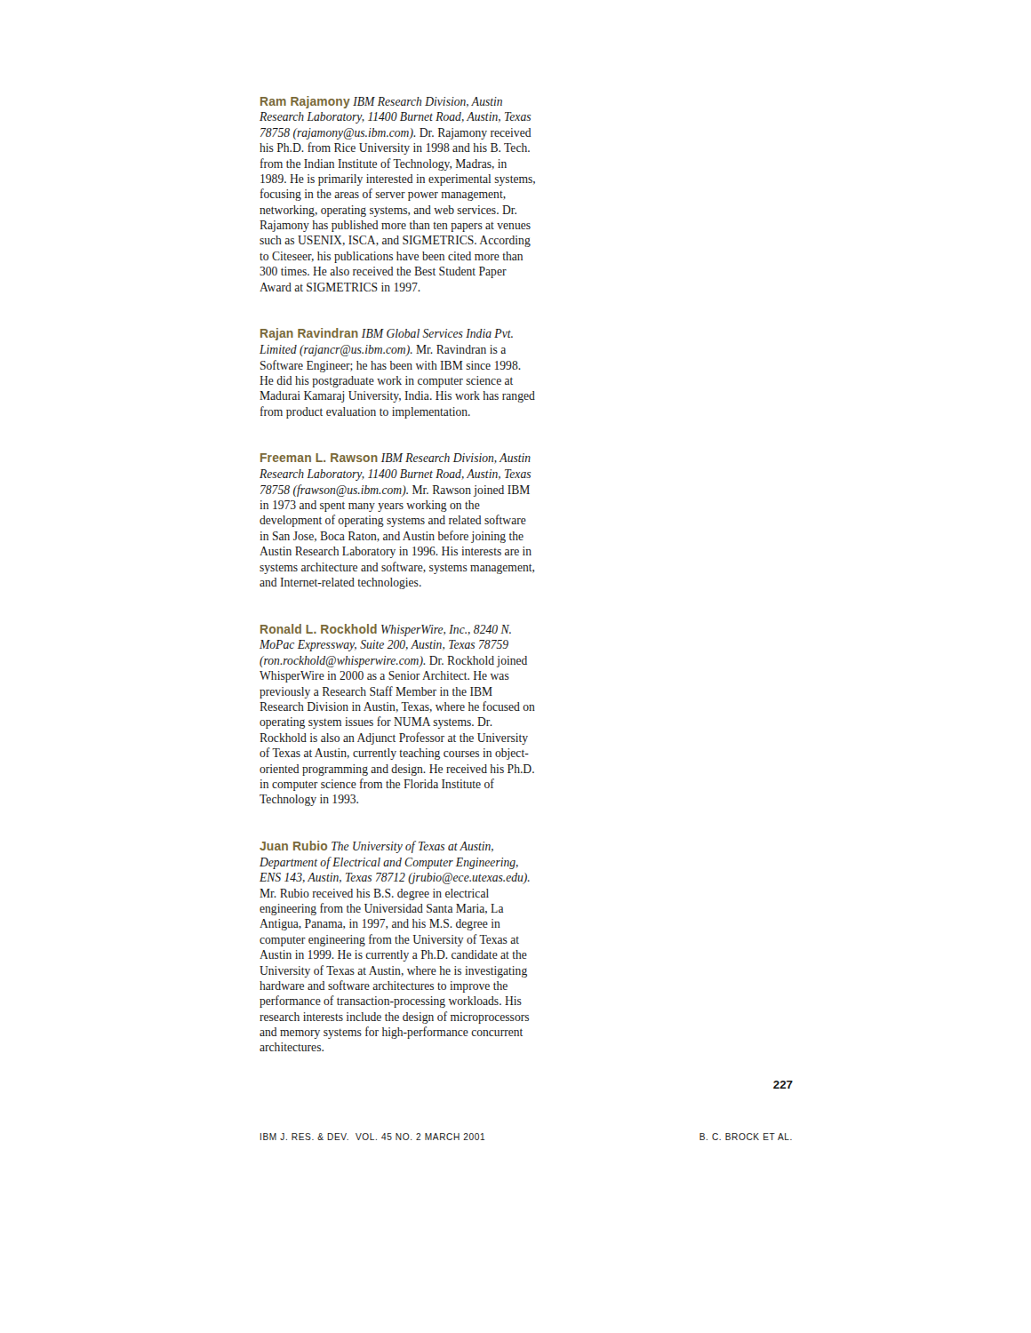Ram Rajamony IBM Research Division, Austin Research Laboratory, 11400 Burnet Road, Austin, Texas 78758 (rajamony@us.ibm.com). Dr. Rajamony received his Ph.D. from Rice University in 1998 and his B. Tech. from the Indian Institute of Technology, Madras, in 1989. He is primarily interested in experimental systems, focusing in the areas of server power management, networking, operating systems, and web services. Dr. Rajamony has published more than ten papers at venues such as USENIX, ISCA, and SIGMETRICS. According to Citeseer, his publications have been cited more than 300 times. He also received the Best Student Paper Award at SIGMETRICS in 1997.
Rajan Ravindran IBM Global Services India Pvt. Limited (rajancr@us.ibm.com). Mr. Ravindran is a Software Engineer; he has been with IBM since 1998. He did his postgraduate work in computer science at Madurai Kamaraj University, India. His work has ranged from product evaluation to implementation.
Freeman L. Rawson IBM Research Division, Austin Research Laboratory, 11400 Burnet Road, Austin, Texas 78758 (frawson@us.ibm.com). Mr. Rawson joined IBM in 1973 and spent many years working on the development of operating systems and related software in San Jose, Boca Raton, and Austin before joining the Austin Research Laboratory in 1996. His interests are in systems architecture and software, systems management, and Internet-related technologies.
Ronald L. Rockhold WhisperWire, Inc., 8240 N. MoPac Expressway, Suite 200, Austin, Texas 78759 (ron.rockhold@whisperwire.com). Dr. Rockhold joined WhisperWire in 2000 as a Senior Architect. He was previously a Research Staff Member in the IBM Research Division in Austin, Texas, where he focused on operating system issues for NUMA systems. Dr. Rockhold is also an Adjunct Professor at the University of Texas at Austin, currently teaching courses in object-oriented programming and design. He received his Ph.D. in computer science from the Florida Institute of Technology in 1993.
Juan Rubio The University of Texas at Austin, Department of Electrical and Computer Engineering, ENS 143, Austin, Texas 78712 (jrubio@ece.utexas.edu). Mr. Rubio received his B.S. degree in electrical engineering from the Universidad Santa Maria, La Antigua, Panama, in 1997, and his M.S. degree in computer engineering from the University of Texas at Austin in 1999. He is currently a Ph.D. candidate at the University of Texas at Austin, where he is investigating hardware and software architectures to improve the performance of transaction-processing workloads. His research interests include the design of microprocessors and memory systems for high-performance concurrent architectures.
227
IBM J. RES. & DEV. VOL. 45 NO. 2 MARCH 2001 B. C. BROCK ET AL.